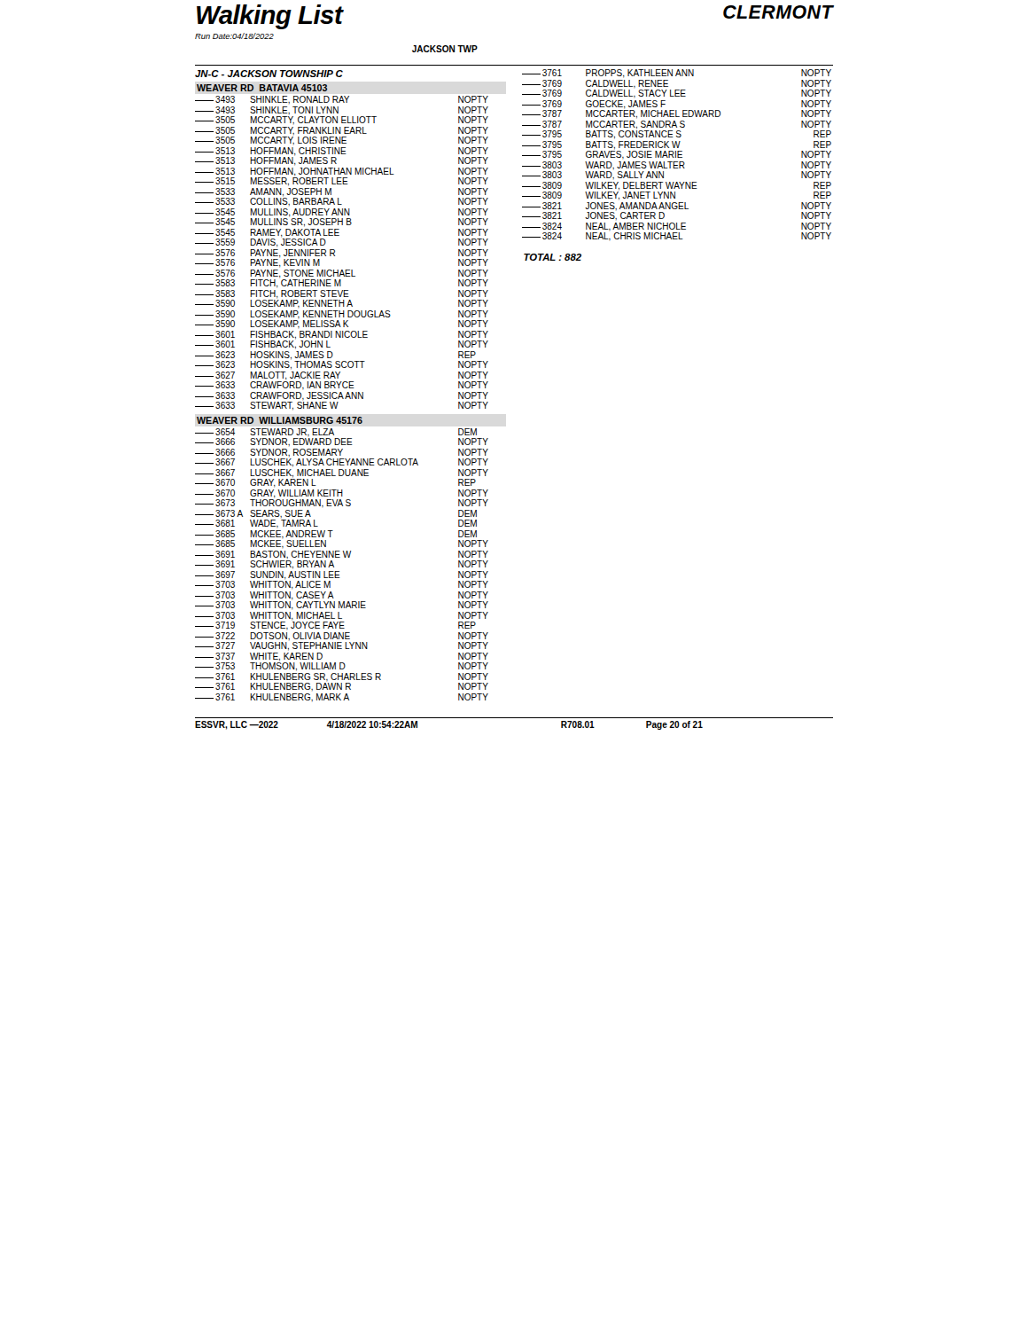CLERMONT
Walking List
Run Date:04/18/2022
JACKSON TWP
JN-C - JACKSON TOWNSHIP C
WEAVER RD BATAVIA 45103
| 3493 | SHINKLE, RONALD RAY | NOPTY |
| 3493 | SHINKLE, TONI LYNN | NOPTY |
| 3505 | MCCARTY, CLAYTON ELLIOTT | NOPTY |
| 3505 | MCCARTY, FRANKLIN EARL | NOPTY |
| 3505 | MCCARTY, LOIS IRENE | NOPTY |
| 3513 | HOFFMAN, CHRISTINE | NOPTY |
| 3513 | HOFFMAN, JAMES R | NOPTY |
| 3513 | HOFFMAN, JOHNATHAN MICHAEL | NOPTY |
| 3515 | MESSER, ROBERT LEE | NOPTY |
| 3533 | AMANN, JOSEPH M | NOPTY |
| 3533 | COLLINS, BARBARA L | NOPTY |
| 3545 | MULLINS, AUDREY ANN | NOPTY |
| 3545 | MULLINS SR, JOSEPH B | NOPTY |
| 3545 | RAMEY, DAKOTA LEE | NOPTY |
| 3559 | DAVIS, JESSICA D | NOPTY |
| 3576 | PAYNE, JENNIFER R | NOPTY |
| 3576 | PAYNE, KEVIN M | NOPTY |
| 3576 | PAYNE, STONE MICHAEL | NOPTY |
| 3583 | FITCH, CATHERINE M | NOPTY |
| 3583 | FITCH, ROBERT STEVE | NOPTY |
| 3590 | LOSEKAMP, KENNETH A | NOPTY |
| 3590 | LOSEKAMP, KENNETH DOUGLAS | NOPTY |
| 3590 | LOSEKAMP, MELISSA K | NOPTY |
| 3601 | FISHBACK, BRANDI NICOLE | NOPTY |
| 3601 | FISHBACK, JOHN L | NOPTY |
| 3623 | HOSKINS, JAMES D | REP |
| 3623 | HOSKINS, THOMAS SCOTT | NOPTY |
| 3627 | MALOTT, JACKIE RAY | NOPTY |
| 3633 | CRAWFORD, IAN BRYCE | NOPTY |
| 3633 | CRAWFORD, JESSICA ANN | NOPTY |
| 3633 | STEWART, SHANE W | NOPTY |
WEAVER RD WILLIAMSBURG 45176
| 3654 | STEWARD JR, ELZA | DEM |
| 3666 | SYDNOR, EDWARD DEE | NOPTY |
| 3666 | SYDNOR, ROSEMARY | NOPTY |
| 3667 | LUSCHEK, ALYSA CHEYANNE CARLOTA | NOPTY |
| 3667 | LUSCHEK, MICHAEL DUANE | NOPTY |
| 3670 | GRAY, KAREN L | REP |
| 3670 | GRAY, WILLIAM KEITH | NOPTY |
| 3673 | THOROUGHMAN, EVA S | NOPTY |
| 3673 A | SEARS, SUE A | DEM |
| 3681 | WADE, TAMRA L | DEM |
| 3685 | MCKEE, ANDREW T | DEM |
| 3685 | MCKEE, SUELLEN | NOPTY |
| 3691 | BASTON, CHEYENNE W | NOPTY |
| 3691 | SCHWIER, BRYAN A | NOPTY |
| 3697 | SUNDIN, AUSTIN LEE | NOPTY |
| 3703 | WHITTON, ALICE M | NOPTY |
| 3703 | WHITTON, CASEY A | NOPTY |
| 3703 | WHITTON, CAYTLYN MARIE | NOPTY |
| 3703 | WHITTON, MICHAEL L | NOPTY |
| 3719 | STENCE, JOYCE FAYE | REP |
| 3722 | DOTSON, OLIVIA DIANE | NOPTY |
| 3727 | VAUGHN, STEPHANIE LYNN | NOPTY |
| 3737 | WHITE, KAREN D | NOPTY |
| 3753 | THOMSON, WILLIAM D | NOPTY |
| 3761 | KHULENBERG SR, CHARLES R | NOPTY |
| 3761 | KHULENBERG, DAWN R | NOPTY |
| 3761 | KHULENBERG, MARK A | NOPTY |
| 3761 | PROPPS, KATHLEEN ANN | NOPTY |
| 3769 | CALDWELL, RENEE | NOPTY |
| 3769 | CALDWELL, STACY LEE | NOPTY |
| 3769 | GOECKE, JAMES F | NOPTY |
| 3787 | MCCARTER, MICHAEL EDWARD | NOPTY |
| 3787 | MCCARTER, SANDRA S | NOPTY |
| 3795 | BATTS, CONSTANCE S | REP |
| 3795 | BATTS, FREDERICK W | REP |
| 3795 | GRAVES, JOSIE MARIE | NOPTY |
| 3803 | WARD, JAMES WALTER | NOPTY |
| 3803 | WARD, SALLY ANN | NOPTY |
| 3809 | WILKEY, DELBERT WAYNE | REP |
| 3809 | WILKEY, JANET LYNN | REP |
| 3821 | JONES, AMANDA ANGEL | NOPTY |
| 3821 | JONES, CARTER D | NOPTY |
| 3824 | NEAL, AMBER NICHOLE | NOPTY |
| 3824 | NEAL, CHRIS MICHAEL | NOPTY |
TOTAL : 882
ESSVR, LLC —2022 4/18/2022 10:54:22AM R708.01 Page 20 of 21